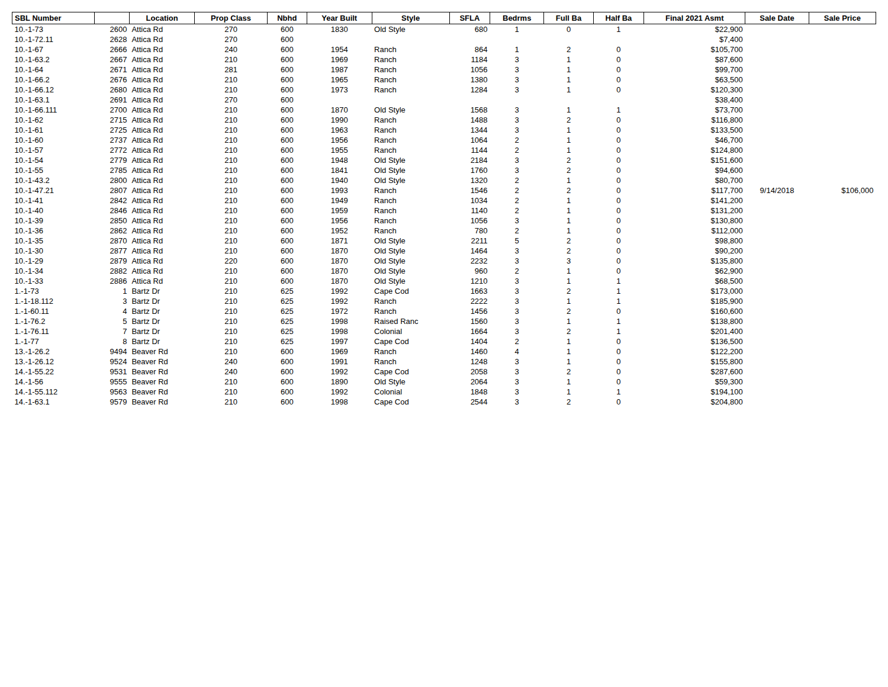Property Assessment Roll
| SBL Number | | Location | Prop Class | Nbhd | Year Built | Style | SFLA | Bedrms | Full Ba | Half Ba | Final 2021 Asmt | Sale Date | Sale Price |
| --- | --- | --- | --- | --- | --- | --- | --- | --- | --- | --- | --- | --- | --- |
| 10.-1-73 | 2600 | Attica Rd | 270 | 600 | 1830 | Old Style | 680 | 1 | 0 | 1 | $22,900 | | |
| 10.-1-72.11 | 2628 | Attica Rd | 270 | 600 | | | | | | | $7,400 | | |
| 10.-1-67 | 2666 | Attica Rd | 240 | 600 | 1954 | Ranch | 864 | 1 | 2 | 0 | $105,700 | | |
| 10.-1-63.2 | 2667 | Attica Rd | 210 | 600 | 1969 | Ranch | 1184 | 3 | 1 | 0 | $87,600 | | |
| 10.-1-64 | 2671 | Attica Rd | 281 | 600 | 1987 | Ranch | 1056 | 3 | 1 | 0 | $99,700 | | |
| 10.-1-66.2 | 2676 | Attica Rd | 210 | 600 | 1965 | Ranch | 1380 | 3 | 1 | 0 | $63,500 | | |
| 10.-1-66.12 | 2680 | Attica Rd | 210 | 600 | 1973 | Ranch | 1284 | 3 | 1 | 0 | $120,300 | | |
| 10.-1-63.1 | 2691 | Attica Rd | 270 | 600 | | | | | | | $38,400 | | |
| 10.-1-66.111 | 2700 | Attica Rd | 210 | 600 | 1870 | Old Style | 1568 | 3 | 1 | 1 | $73,700 | | |
| 10.-1-62 | 2715 | Attica Rd | 210 | 600 | 1990 | Ranch | 1488 | 3 | 2 | 0 | $116,800 | | |
| 10.-1-61 | 2725 | Attica Rd | 210 | 600 | 1963 | Ranch | 1344 | 3 | 1 | 0 | $133,500 | | |
| 10.-1-60 | 2737 | Attica Rd | 210 | 600 | 1956 | Ranch | 1064 | 2 | 1 | 0 | $46,700 | | |
| 10.-1-57 | 2772 | Attica Rd | 210 | 600 | 1955 | Ranch | 1144 | 2 | 1 | 0 | $124,800 | | |
| 10.-1-54 | 2779 | Attica Rd | 210 | 600 | 1948 | Old Style | 2184 | 3 | 2 | 0 | $151,600 | | |
| 10.-1-55 | 2785 | Attica Rd | 210 | 600 | 1841 | Old Style | 1760 | 3 | 2 | 0 | $94,600 | | |
| 10.-1-43.2 | 2800 | Attica Rd | 210 | 600 | 1940 | Old Style | 1320 | 2 | 1 | 0 | $80,700 | | |
| 10.-1-47.21 | 2807 | Attica Rd | 210 | 600 | 1993 | Ranch | 1546 | 2 | 2 | 0 | $117,700 | 9/14/2018 | $106,000 |
| 10.-1-41 | 2842 | Attica Rd | 210 | 600 | 1949 | Ranch | 1034 | 2 | 1 | 0 | $141,200 | | |
| 10.-1-40 | 2846 | Attica Rd | 210 | 600 | 1959 | Ranch | 1140 | 2 | 1 | 0 | $131,200 | | |
| 10.-1-39 | 2850 | Attica Rd | 210 | 600 | 1956 | Ranch | 1056 | 3 | 1 | 0 | $130,800 | | |
| 10.-1-36 | 2862 | Attica Rd | 210 | 600 | 1952 | Ranch | 780 | 2 | 1 | 0 | $112,000 | | |
| 10.-1-35 | 2870 | Attica Rd | 210 | 600 | 1871 | Old Style | 2211 | 5 | 2 | 0 | $98,800 | | |
| 10.-1-30 | 2877 | Attica Rd | 210 | 600 | 1870 | Old Style | 1464 | 3 | 2 | 0 | $90,200 | | |
| 10.-1-29 | 2879 | Attica Rd | 220 | 600 | 1870 | Old Style | 2232 | 3 | 3 | 0 | $135,800 | | |
| 10.-1-34 | 2882 | Attica Rd | 210 | 600 | 1870 | Old Style | 960 | 2 | 1 | 0 | $62,900 | | |
| 10.-1-33 | 2886 | Attica Rd | 210 | 600 | 1870 | Old Style | 1210 | 3 | 1 | 1 | $68,500 | | |
| 1.-1-73 | 1 | Bartz Dr | 210 | 625 | 1992 | Cape Cod | 1663 | 3 | 2 | 1 | $173,000 | | |
| 1.-1-18.112 | 3 | Bartz Dr | 210 | 625 | 1992 | Ranch | 2222 | 3 | 1 | 1 | $185,900 | | |
| 1.-1-60.11 | 4 | Bartz Dr | 210 | 625 | 1972 | Ranch | 1456 | 3 | 2 | 0 | $160,600 | | |
| 1.-1-76.2 | 5 | Bartz Dr | 210 | 625 | 1998 | Raised Ranc | 1560 | 3 | 1 | 1 | $138,800 | | |
| 1.-1-76.11 | 7 | Bartz Dr | 210 | 625 | 1998 | Colonial | 1664 | 3 | 2 | 1 | $201,400 | | |
| 1.-1-77 | 8 | Bartz Dr | 210 | 625 | 1997 | Cape Cod | 1404 | 2 | 1 | 0 | $136,500 | | |
| 13.-1-26.2 | 9494 | Beaver Rd | 210 | 600 | 1969 | Ranch | 1460 | 4 | 1 | 0 | $122,200 | | |
| 13.-1-26.12 | 9524 | Beaver Rd | 240 | 600 | 1991 | Ranch | 1248 | 3 | 1 | 0 | $155,800 | | |
| 14.-1-55.22 | 9531 | Beaver Rd | 240 | 600 | 1992 | Cape Cod | 2058 | 3 | 2 | 0 | $287,600 | | |
| 14.-1-56 | 9555 | Beaver Rd | 210 | 600 | 1890 | Old Style | 2064 | 3 | 1 | 0 | $59,300 | | |
| 14.-1-55.112 | 9563 | Beaver Rd | 210 | 600 | 1992 | Colonial | 1848 | 3 | 1 | 1 | $194,100 | | |
| 14.-1-63.1 | 9579 | Beaver Rd | 210 | 600 | 1998 | Cape Cod | 2544 | 3 | 2 | 0 | $204,800 | | |